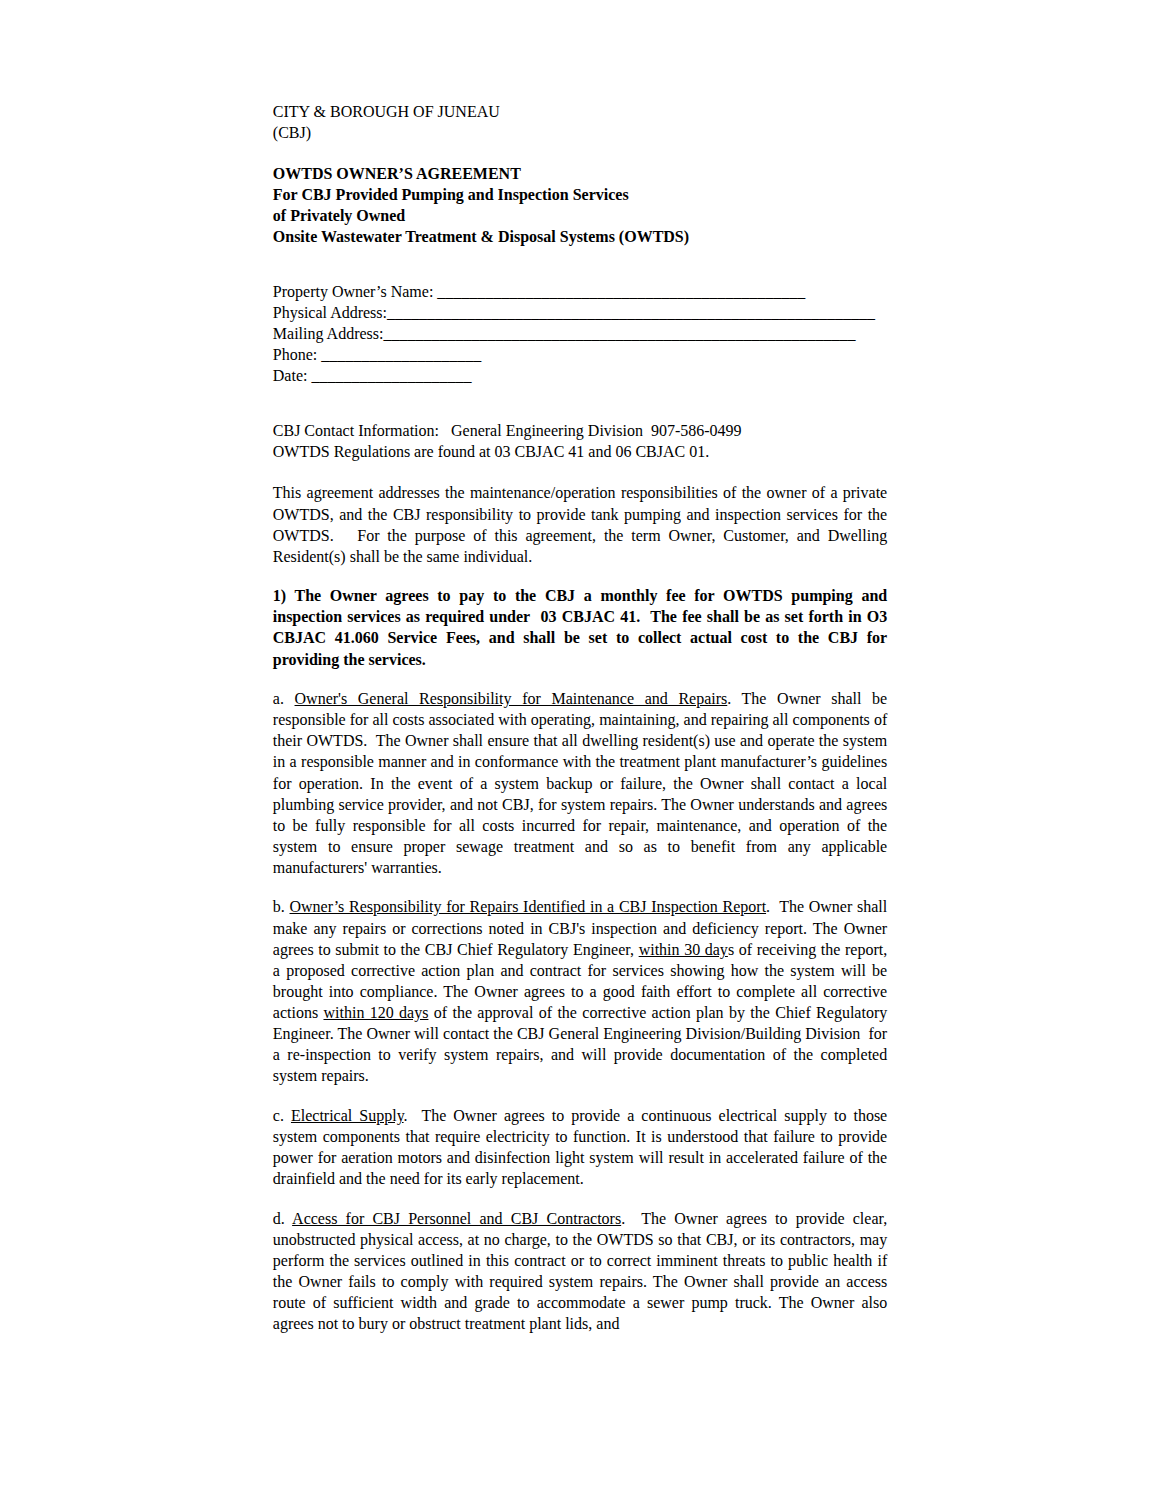CITY & BOROUGH OF JUNEAU
(CBJ)
OWTDS OWNER’S AGREEMENT
For CBJ Provided Pumping and Inspection Services
of Privately Owned
Onsite Wastewater Treatment & Disposal Systems (OWTDS)
Property Owner’s Name: ______________________________________________
Physical Address:_____________________________________________________________
Mailing Address:___________________________________________________________
Phone: ____________________
Date: ____________________
CBJ Contact Information: General Engineering Division 907-586-0499
OWTDS Regulations are found at 03 CBJAC 41 and 06 CBJAC 01.
This agreement addresses the maintenance/operation responsibilities of the owner of a private OWTDS, and the CBJ responsibility to provide tank pumping and inspection services for the OWTDS. For the purpose of this agreement, the term Owner, Customer, and Dwelling Resident(s) shall be the same individual.
1) The Owner agrees to pay to the CBJ a monthly fee for OWTDS pumping and inspection services as required under 03 CBJAC 41. The fee shall be as set forth in O3 CBJAC 41.060 Service Fees, and shall be set to collect actual cost to the CBJ for providing the services.
a. Owner's General Responsibility for Maintenance and Repairs. The Owner shall be responsible for all costs associated with operating, maintaining, and repairing all components of their OWTDS. The Owner shall ensure that all dwelling resident(s) use and operate the system in a responsible manner and in conformance with the treatment plant manufacturer’s guidelines for operation. In the event of a system backup or failure, the Owner shall contact a local plumbing service provider, and not CBJ, for system repairs. The Owner understands and agrees to be fully responsible for all costs incurred for repair, maintenance, and operation of the system to ensure proper sewage treatment and so as to benefit from any applicable manufacturers' warranties.
b. Owner’s Responsibility for Repairs Identified in a CBJ Inspection Report. The Owner shall make any repairs or corrections noted in CBJ's inspection and deficiency report. The Owner agrees to submit to the CBJ Chief Regulatory Engineer, within 30 days of receiving the report, a proposed corrective action plan and contract for services showing how the system will be brought into compliance. The Owner agrees to a good faith effort to complete all corrective actions within 120 days of the approval of the corrective action plan by the Chief Regulatory Engineer. The Owner will contact the CBJ General Engineering Division/Building Division for a re-inspection to verify system repairs, and will provide documentation of the completed system repairs.
c. Electrical Supply. The Owner agrees to provide a continuous electrical supply to those system components that require electricity to function. It is understood that failure to provide power for aeration motors and disinfection light system will result in accelerated failure of the drainfield and the need for its early replacement.
d. Access for CBJ Personnel and CBJ Contractors. The Owner agrees to provide clear, unobstructed physical access, at no charge, to the OWTDS so that CBJ, or its contractors, may perform the services outlined in this contract or to correct imminent threats to public health if the Owner fails to comply with required system repairs. The Owner shall provide an access route of sufficient width and grade to accommodate a sewer pump truck. The Owner also agrees not to bury or obstruct treatment plant lids, and